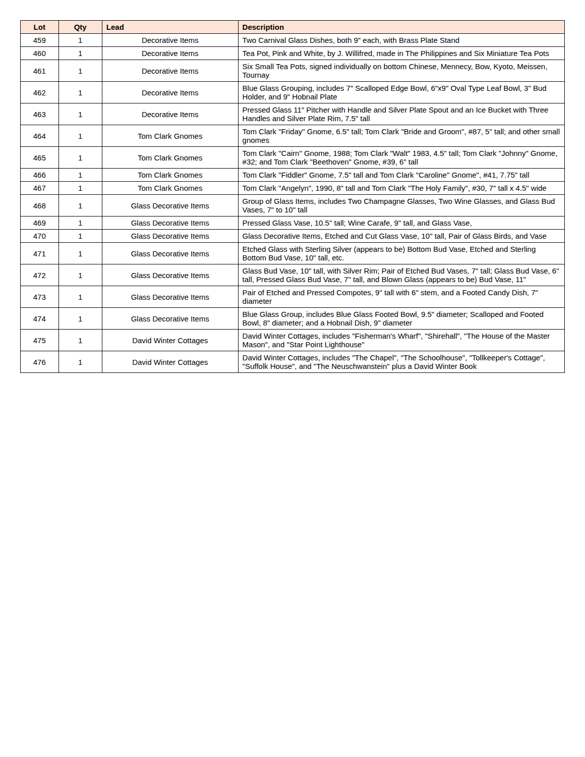| Lot | Qty | Lead | Description |
| --- | --- | --- | --- |
| 459 | 1 | Decorative Items | Two Carnival Glass Dishes, both 9" each, with Brass Plate Stand |
| 460 | 1 | Decorative Items | Tea Pot, Pink and White, by J. Willifred, made in The Philippines and Six Miniature Tea Pots |
| 461 | 1 | Decorative Items | Six Small Tea Pots, signed individually on bottom Chinese, Mennecy, Bow, Kyoto, Meissen, Tournay |
| 462 | 1 | Decorative Items | Blue Glass Grouping, includes 7" Scalloped Edge Bowl, 6"x9" Oval Type Leaf Bowl, 3" Bud Holder, and 9" Hobnail Plate |
| 463 | 1 | Decorative Items | Pressed Glass 11" Pitcher with Handle and Silver Plate Spout and an Ice Bucket with Three Handles and Silver Plate Rim, 7.5" tall |
| 464 | 1 | Tom Clark Gnomes | Tom Clark "Friday" Gnome, 6.5" tall; Tom Clark "Bride and Groom", #87, 5" tall; and other small gnomes |
| 465 | 1 | Tom Clark Gnomes | Tom Clark "Cairn" Gnome, 1988; Tom Clark "Walt" 1983, 4.5" tall; Tom Clark "Johnny" Gnome, #32; and Tom Clark "Beethoven" Gnome, #39, 6" tall |
| 466 | 1 | Tom Clark Gnomes | Tom Clark "Fiddler" Gnome, 7.5" tall and Tom Clark "Caroline" Gnome", #41, 7.75" tall |
| 467 | 1 | Tom Clark Gnomes | Tom Clark "Angelyn", 1990, 8" tall and Tom Clark "The Holy Family", #30, 7" tall x 4.5" wide |
| 468 | 1 | Glass Decorative Items | Group of Glass Items, includes Two Champagne Glasses, Two Wine Glasses, and Glass Bud Vases, 7" to 10" tall |
| 469 | 1 | Glass Decorative Items | Pressed Glass Vase, 10.5" tall; Wine Carafe, 9" tall, and Glass Vase, |
| 470 | 1 | Glass Decorative Items | Glass Decorative Items, Etched and Cut Glass Vase, 10" tall, Pair of Glass Birds, and Vase |
| 471 | 1 | Glass Decorative Items | Etched Glass with Sterling Silver (appears to be) Bottom Bud Vase, Etched and Sterling Bottom Bud Vase, 10" tall, etc. |
| 472 | 1 | Glass Decorative Items | Glass Bud Vase, 10" tall, with Silver Rim; Pair of Etched Bud Vases, 7" tall; Glass Bud Vase, 6" tall, Pressed Glass Bud Vase, 7" tall, and Blown Glass (appears to be) Bud Vase, 11" |
| 473 | 1 | Glass Decorative Items | Pair of Etched and Pressed Compotes, 9" tall with 6" stem, and a Footed Candy Dish, 7" diameter |
| 474 | 1 | Glass Decorative Items | Blue Glass Group, includes Blue Glass Footed Bowl, 9.5" diameter; Scalloped and Footed Bowl, 8" diameter; and a Hobnail Dish, 9" diameter |
| 475 | 1 | David Winter Cottages | David Winter Cottages, includes "Fisherman's Wharf", "Shirehall", "The House of the Master Mason", and "Star Point Lighthouse" |
| 476 | 1 | David Winter Cottages | David Winter Cottages, includes "The Chapel", "The Schoolhouse", "Tollkeeper's Cottage", "Suffolk House", and "The Neuschwanstein" plus a David Winter Book |